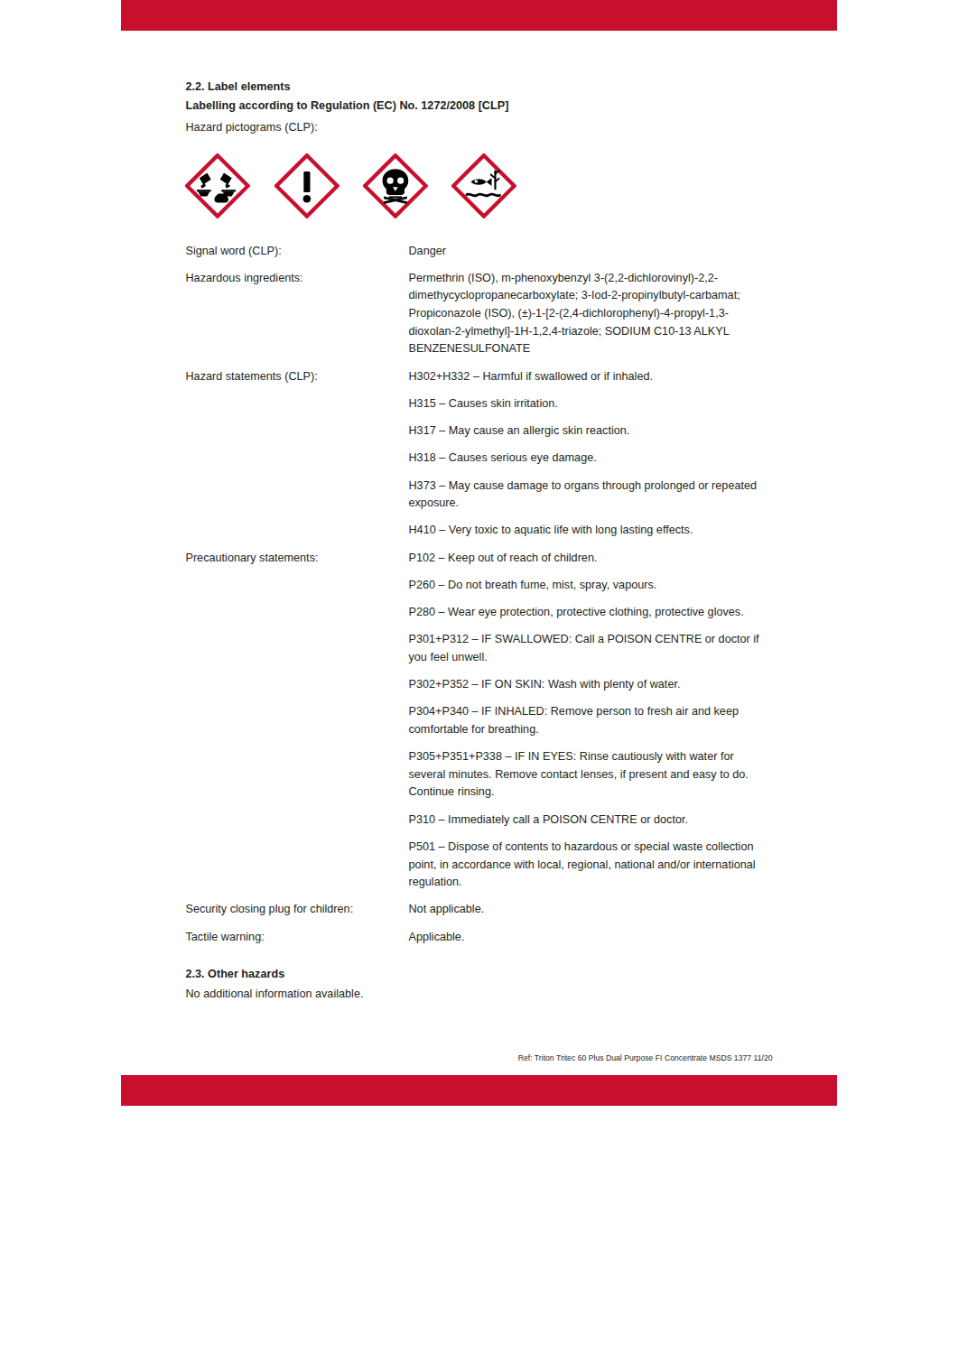2.2. Label elements
Labelling according to Regulation (EC) No. 1272/2008 [CLP]
Hazard pictograms (CLP):
| Signal word (CLP): | Danger |
| Hazardous ingredients: | Permethrin (ISO), m-phenoxybenzyl 3-(2,2-dichlorovinyl)-2,2-dimethycyclopropanecarboxylate; 3-Iod-2-propinylbutyl-carbamat; Propiconazole (ISO), (±)-1-[2-(2,4-dichlorophenyl)-4-propyl-1,3-dioxolan-2-ylmethyl]-1H-1,2,4-triazole; SODIUM C10-13 ALKYL BENZENESULFONATE |
| Hazard statements (CLP): | H302+H332 – Harmful if swallowed or if inhaled. H315 – Causes skin irritation. H317 – May cause an allergic skin reaction. H318 – Causes serious eye damage. H373 – May cause damage to organs through prolonged or repeated exposure. H410 – Very toxic to aquatic life with long lasting effects. |
| Precautionary statements: | P102 – Keep out of reach of children. P260 – Do not breath fume, mist, spray, vapours. P280 – Wear eye protection, protective clothing, protective gloves. P301+P312 – IF SWALLOWED: Call a POISON CENTRE or doctor if you feel unwell. P302+P352 – IF ON SKIN: Wash with plenty of water. P304+P340 – IF INHALED: Remove person to fresh air and keep comfortable for breathing. P305+P351+P338 – IF IN EYES: Rinse cautiously with water for several minutes. Remove contact lenses, if present and easy to do. Continue rinsing. P310 – Immediately call a POISON CENTRE or doctor. P501 – Dispose of contents to hazardous or special waste collection point, in accordance with local, regional, national and/or international regulation. |
| Security closing plug for children: | Not applicable. |
| Tactile warning: | Applicable. |
2.3. Other hazards
No additional information available.
Ref: Triton Tritec 60 Plus Dual Purpose FI Concentrate MSDS 1377 11/20